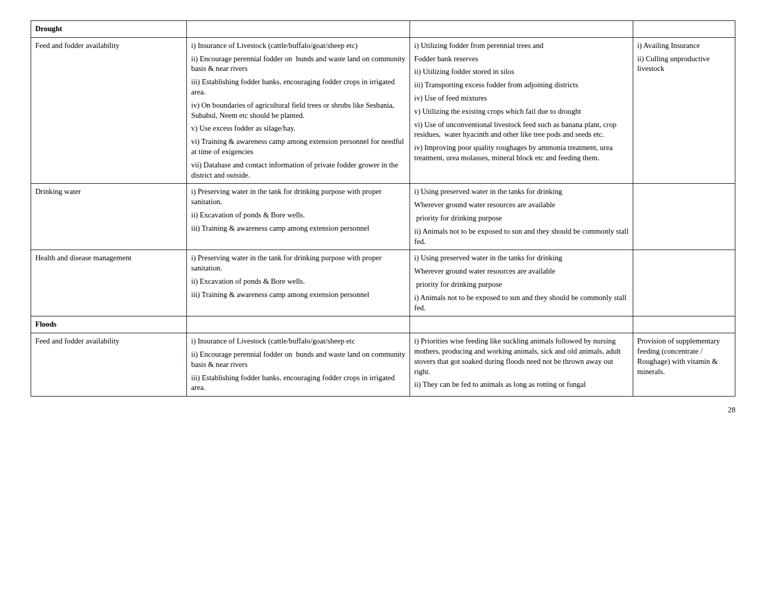| Drought | | | |
| Feed and fodder availability | i) Insurance of Livestock (cattle/buffalo/goat/sheep etc) ii) Encourage perennial fodder on bunds and waste land on community basis & near rivers iii) Establishing fodder banks, encouraging fodder crops in irrigated area. iv) On boundaries of agricultural field trees or shrubs like Sesbania, Subabul, Neem etc should be planted. v) Use excess fodder as silage/hay. vi) Training & awareness camp among extension personnel for needful at time of exigencies vii) Database and contact information of private fodder grower in the district and outside. | i) Utilizing fodder from perennial trees and Fodder bank reserves ii) Utilizing fodder stored in silos iii) Transporting excess fodder from adjoining districts iv) Use of feed mixtures v) Utilizing the existing crops which fail due to drought vi) Use of unconventional livestock feed such as banana plant, crop residues, water hyacinth and other like tree pods and seeds etc. iv) Improving poor quality roughages by ammonia treatment, urea treatment, urea molasses, mineral block etc and feeding them. | i) Availing Insurance ii) Culling unproductive livestock |
| Drinking water | i) Preserving water in the tank for drinking purpose with proper sanitation. ii) Excavation of ponds & Bore wells. iii) Training & awareness camp among extension personnel | i) Using preserved water in the tanks for drinking Wherever ground water resources are available priority for drinking purpose ii) Animals not to be exposed to sun and they should be commonly stall fed. | |
| Health and disease management | i) Preserving water in the tank for drinking purpose with proper sanitation. ii) Excavation of ponds & Bore wells. iii) Training & awareness camp among extension personnel | i) Using preserved water in the tanks for drinking Wherever ground water resources are available priority for drinking purpose i) Animals not to be exposed to sun and they should be commonly stall fed. | |
| Floods | | | |
| Feed and fodder availability | i) Insurance of Livestock (cattle/buffalo/goat/sheep etc ii) Encourage perennial fodder on bunds and waste land on community basis & near rivers iii) Establishing fodder banks, encouraging fodder crops in irrigated area. | i) Priorities wise feeding like suckling animals followed by nursing mothers, producing and working animals, sick and old animals, adult stovers that got soaked during floods need not be thrown away out right. ii) They can be fed to animals as long as rotting or fungal | Provision of supplementary feeding (concentrate / Roughage) with vitamin & minerals. |
28